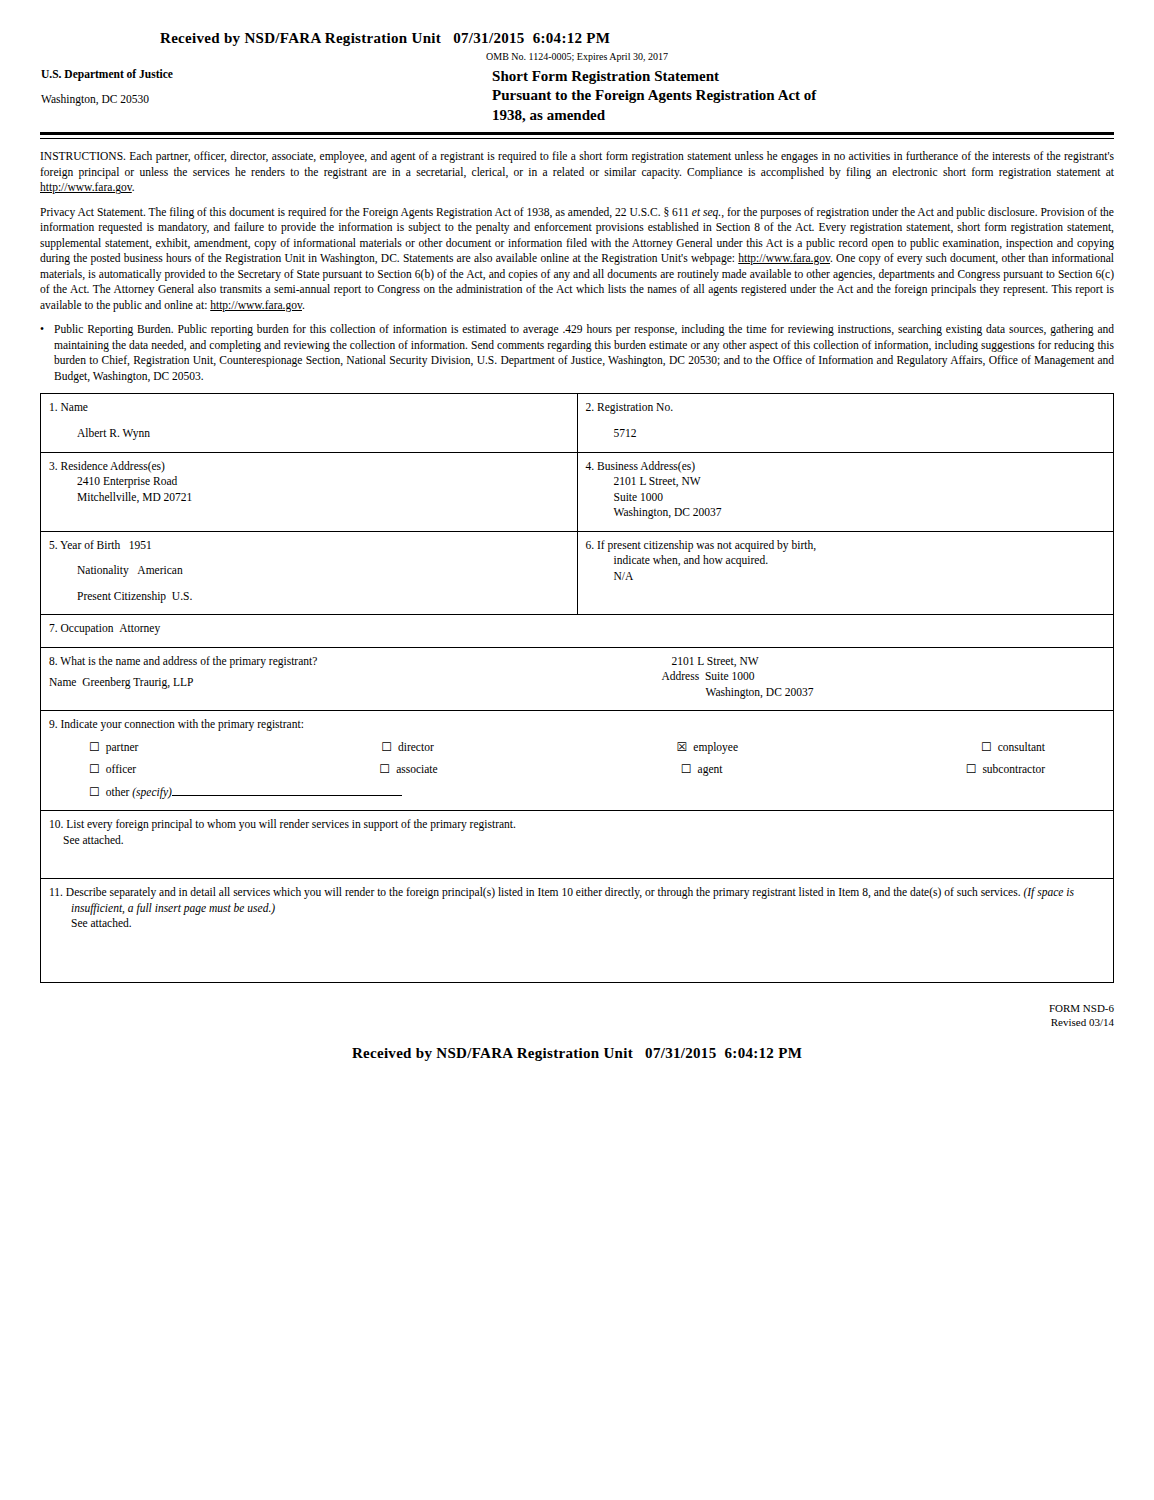Received by NSD/FARA Registration Unit 07/31/2015 6:04:12 PM
OMB No. 1124-0005; Expires April 30, 2017
| U.S. Department of Justice Washington, DC 20530 | Short Form Registration Statement Pursuant to the Foreign Agents Registration Act of 1938, as amended |
INSTRUCTIONS. Each partner, officer, director, associate, employee, and agent of a registrant is required to file a short form registration statement unless he engages in no activities in furtherance of the interests of the registrant's foreign principal or unless the services he renders to the registrant are in a secretarial, clerical, or in a related or similar capacity. Compliance is accomplished by filing an electronic short form registration statement at http://www.fara.gov.
Privacy Act Statement. The filing of this document is required for the Foreign Agents Registration Act of 1938, as amended, 22 U.S.C. § 611 et seq., for the purposes of registration under the Act and public disclosure. Provision of the information requested is mandatory, and failure to provide the information is subject to the penalty and enforcement provisions established in Section 8 of the Act. Every registration statement, short form registration statement, supplemental statement, exhibit, amendment, copy of informational materials or other document or information filed with the Attorney General under this Act is a public record open to public examination, inspection and copying during the posted business hours of the Registration Unit in Washington, DC. Statements are also available online at the Registration Unit's webpage: http://www.fara.gov. One copy of every such document, other than informational materials, is automatically provided to the Secretary of State pursuant to Section 6(b) of the Act, and copies of any and all documents are routinely made available to other agencies, departments and Congress pursuant to Section 6(c) of the Act. The Attorney General also transmits a semi-annual report to Congress on the administration of the Act which lists the names of all agents registered under the Act and the foreign principals they represent. This report is available to the public and online at: http://www.fara.gov.
Public Reporting Burden. Public reporting burden for this collection of information is estimated to average .429 hours per response, including the time for reviewing instructions, searching existing data sources, gathering and maintaining the data needed, and completing and reviewing the collection of information. Send comments regarding this burden estimate or any other aspect of this collection of information, including suggestions for reducing this burden to Chief, Registration Unit, Counterespionage Section, National Security Division, U.S. Department of Justice, Washington, DC 20530; and to the Office of Information and Regulatory Affairs, Office of Management and Budget, Washington, DC 20503.
| 1. Name Albert R. Wynn | 2. Registration No. 5712 |
| 3. Residence Address(es) 2410 Enterprise Road Mitchellville, MD 20721 | 4. Business Address(es) 2101 L Street, NW Suite 1000 Washington, DC 20037 |
| 5. Year of Birth 1951 Nationality American Present Citizenship U.S. | 6. If present citizenship was not acquired by birth, indicate when, and how acquired. N/A |
| 7. Occupation Attorney |
| / 8. What is the name and address of the primary registrant? Name Greenberg Traurig, LLP / 2101 L Street, NW Address Suite 1000 Washington, DC 20037 / |
| 9. Indicate your connection with the primary registrant: ☐ partner ☐ director ☒ employee ☐ consultant ☐ officer ☐ associate ☐ agent ☐ subcontractor ☐ other (specify) |
| 10. List every foreign principal to whom you will render services in support of the primary registrant. See attached. |
| 11. Describe separately and in detail all services which you will render to the foreign principal(s) listed in Item 10 either directly, or through the primary registrant listed in Item 8, and the date(s) of such services. (If space is insufficient, a full insert page must be used.) See attached. |
FORM NSD-6
Revised 03/14
Received by NSD/FARA Registration Unit 07/31/2015 6:04:12 PM